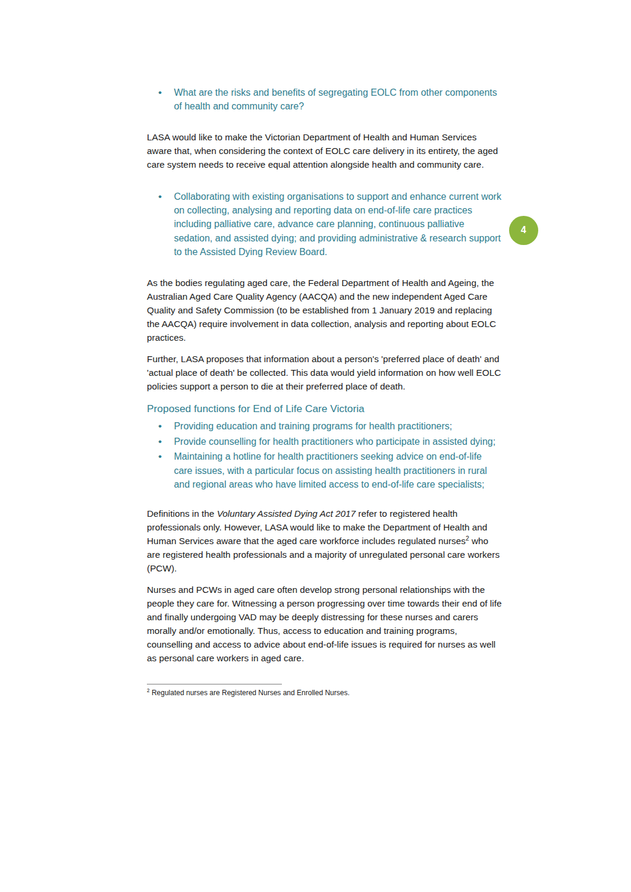4
What are the risks and benefits of segregating EOLC from other components of health and community care?
LASA would like to make the Victorian Department of Health and Human Services aware that, when considering the context of EOLC care delivery in its entirety, the aged care system needs to receive equal attention alongside health and community care.
Collaborating with existing organisations to support and enhance current work on collecting, analysing and reporting data on end-of-life care practices including palliative care, advance care planning, continuous palliative sedation, and assisted dying; and providing administrative & research support to the Assisted Dying Review Board.
As the bodies regulating aged care, the Federal Department of Health and Ageing, the Australian Aged Care Quality Agency (AACQA) and the new independent Aged Care Quality and Safety Commission (to be established from 1 January 2019 and replacing the AACQA) require involvement in data collection, analysis and reporting about EOLC practices.
Further, LASA proposes that information about a person's 'preferred place of death' and 'actual place of death' be collected. This data would yield information on how well EOLC policies support a person to die at their preferred place of death.
Proposed functions for End of Life Care Victoria
Providing education and training programs for health practitioners;
Provide counselling for health practitioners who participate in assisted dying;
Maintaining a hotline for health practitioners seeking advice on end-of-life care issues, with a particular focus on assisting health practitioners in rural and regional areas who have limited access to end-of-life care specialists;
Definitions in the Voluntary Assisted Dying Act 2017 refer to registered health professionals only. However, LASA would like to make the Department of Health and Human Services aware that the aged care workforce includes regulated nurses2 who are registered health professionals and a majority of unregulated personal care workers (PCW).
Nurses and PCWs in aged care often develop strong personal relationships with the people they care for. Witnessing a person progressing over time towards their end of life and finally undergoing VAD may be deeply distressing for these nurses and carers morally and/or emotionally. Thus, access to education and training programs, counselling and access to advice about end-of-life issues is required for nurses as well as personal care workers in aged care.
2 Regulated nurses are Registered Nurses and Enrolled Nurses.